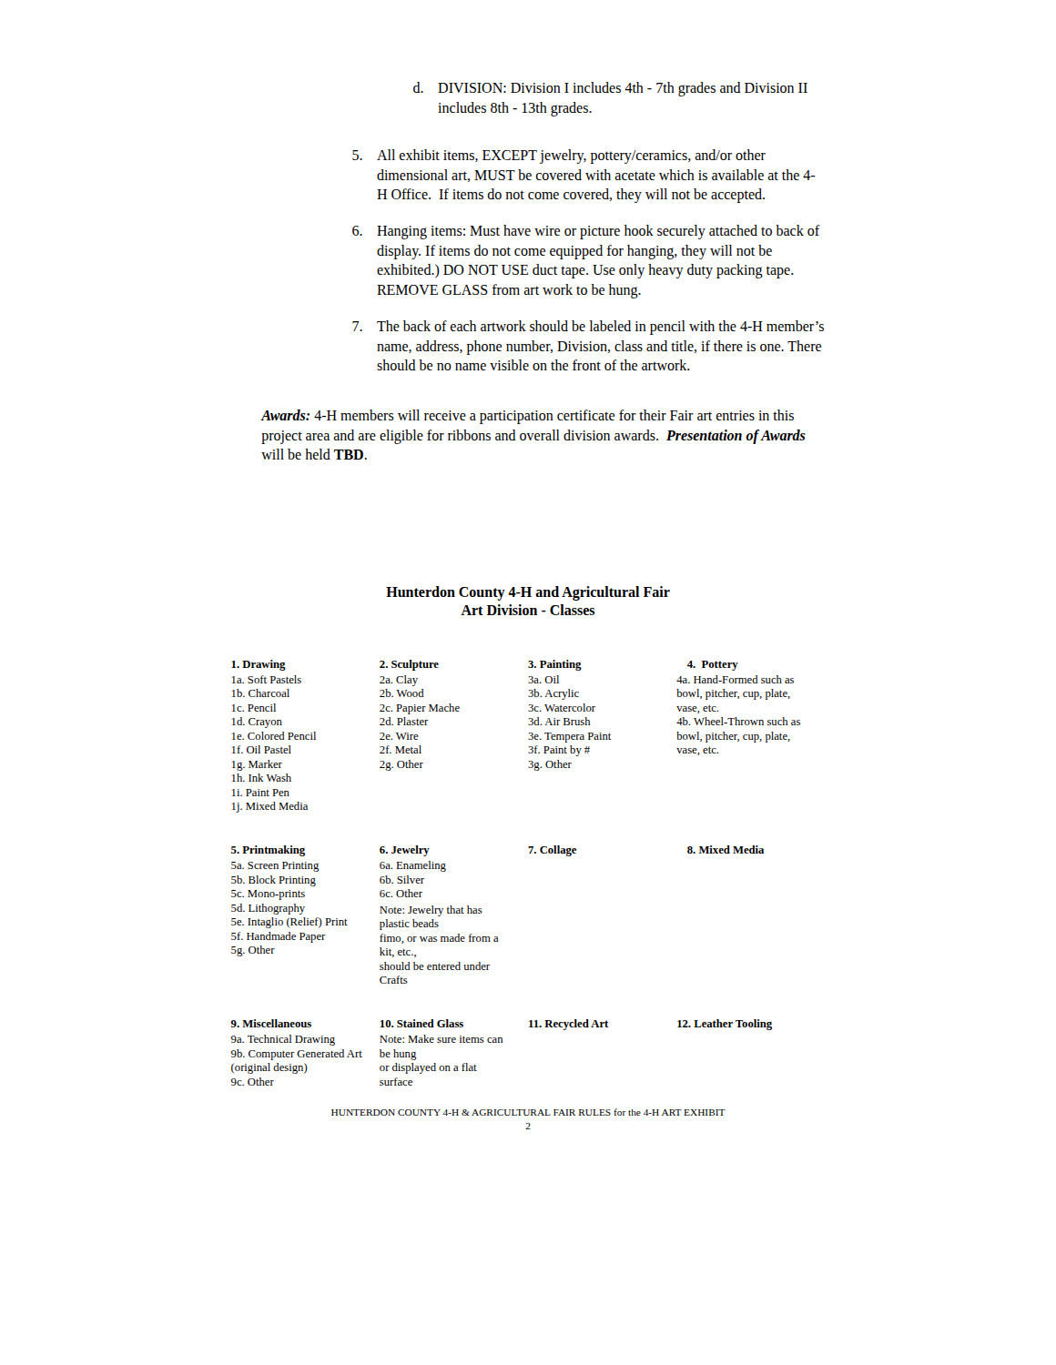DIVISION: Division I includes 4th - 7th grades and Division II includes 8th - 13th grades.
All exhibit items, EXCEPT jewelry, pottery/ceramics, and/or other dimensional art, MUST be covered with acetate which is available at the 4-H Office. If items do not come covered, they will not be accepted.
Hanging items: Must have wire or picture hook securely attached to back of display. If items do not come equipped for hanging, they will not be exhibited.) DO NOT USE duct tape. Use only heavy duty packing tape. REMOVE GLASS from art work to be hung.
The back of each artwork should be labeled in pencil with the 4-H member’s name, address, phone number, Division, class and title, if there is one. There should be no name visible on the front of the artwork.
Awards: 4-H members will receive a participation certificate for their Fair art entries in this project area and are eligible for ribbons and overall division awards. Presentation of Awards will be held TBD.
Hunterdon County 4-H and Agricultural Fair Art Division - Classes
| 1. Drawing 1a. Soft Pastels 1b. Charcoal 1c. Pencil 1d. Crayon 1e. Colored Pencil 1f. Oil Pastel 1g. Marker 1h. Ink Wash 1i. Paint Pen 1j. Mixed Media | 2. Sculpture 2a. Clay 2b. Wood 2c. Papier Mache 2d. Plaster 2e. Wire 2f. Metal 2g. Other | 3. Painting 3a. Oil 3b. Acrylic 3c. Watercolor 3d. Air Brush 3e. Tempera Paint 3f. Paint by # 3g. Other | 4. Pottery 4a. Hand-Formed such as bowl, pitcher, cup, plate, vase, etc. 4b. Wheel-Thrown such as bowl, pitcher, cup, plate, vase, etc. |
| 5. Printmaking 5a. Screen Printing 5b. Block Printing 5c. Mono-prints 5d. Lithography 5e. Intaglio (Relief) Print 5f. Handmade Paper 5g. Other | 6. Jewelry 6a. Enameling 6b. Silver 6c. Other Note: Jewelry that has plastic beads fimo, or was made from a kit, etc., should be entered under Crafts | 7. Collage | 8. Mixed Media |
| 9. Miscellaneous 9a. Technical Drawing 9b. Computer Generated Art (original design) 9c. Other | 10. Stained Glass Note: Make sure items can be hung or displayed on a flat surface | 11. Recycled Art | 12. Leather Tooling |
HUNTERDON COUNTY 4-H & AGRICULTURAL FAIR RULES for the 4-H ART EXHIBIT 2